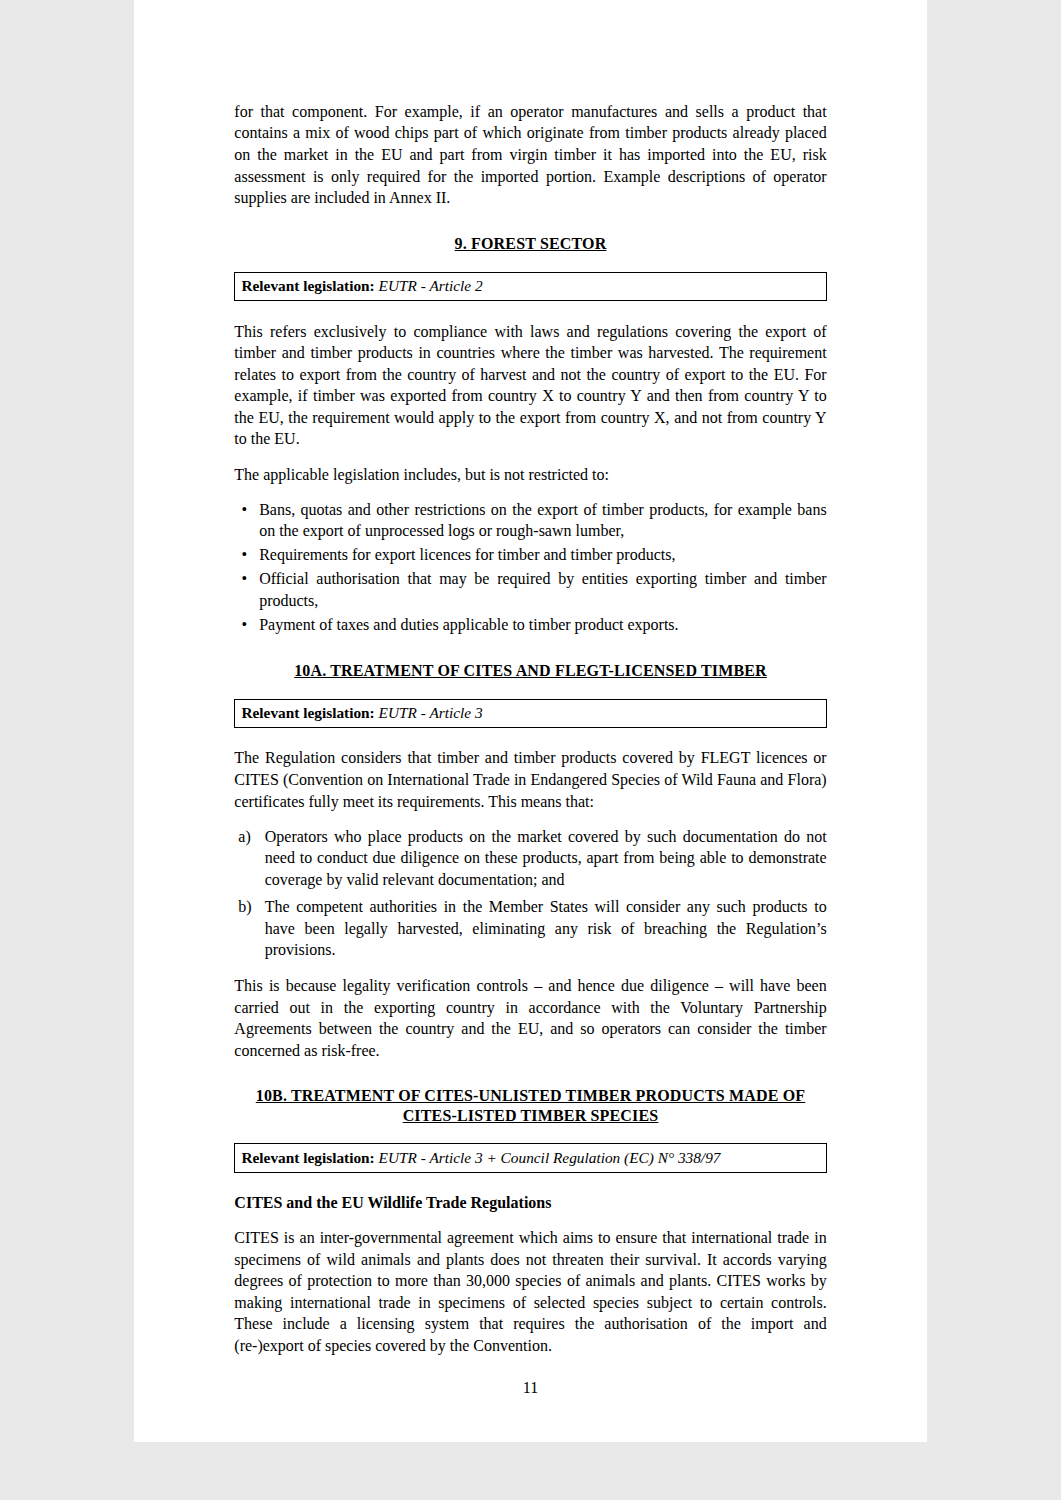for that component. For example, if an operator manufactures and sells a product that contains a mix of wood chips part of which originate from timber products already placed on the market in the EU and part from virgin timber it has imported into the EU, risk assessment is only required for the imported portion. Example descriptions of operator supplies are included in Annex II.
9. FOREST SECTOR
Relevant legislation: EUTR - Article 2
This refers exclusively to compliance with laws and regulations covering the export of timber and timber products in countries where the timber was harvested. The requirement relates to export from the country of harvest and not the country of export to the EU. For example, if timber was exported from country X to country Y and then from country Y to the EU, the requirement would apply to the export from country X, and not from country Y to the EU.
The applicable legislation includes, but is not restricted to:
Bans, quotas and other restrictions on the export of timber products, for example bans on the export of unprocessed logs or rough-sawn lumber,
Requirements for export licences for timber and timber products,
Official authorisation that may be required by entities exporting timber and timber products,
Payment of taxes and duties applicable to timber product exports.
10A. TREATMENT OF CITES AND FLEGT-LICENSED TIMBER
Relevant legislation: EUTR - Article 3
The Regulation considers that timber and timber products covered by FLEGT licences or CITES (Convention on International Trade in Endangered Species of Wild Fauna and Flora) certificates fully meet its requirements. This means that:
Operators who place products on the market covered by such documentation do not need to conduct due diligence on these products, apart from being able to demonstrate coverage by valid relevant documentation; and
The competent authorities in the Member States will consider any such products to have been legally harvested, eliminating any risk of breaching the Regulation’s provisions.
This is because legality verification controls – and hence due diligence – will have been carried out in the exporting country in accordance with the Voluntary Partnership Agreements between the country and the EU, and so operators can consider the timber concerned as risk-free.
10B. TREATMENT OF CITES-UNLISTED TIMBER PRODUCTS MADE OF
CITES-LISTED TIMBER SPECIES
Relevant legislation: EUTR - Article 3 + Council Regulation (EC) N° 338/97
CITES and the EU Wildlife Trade Regulations
CITES is an inter-governmental agreement which aims to ensure that international trade in specimens of wild animals and plants does not threaten their survival. It accords varying degrees of protection to more than 30,000 species of animals and plants. CITES works by making international trade in specimens of selected species subject to certain controls. These include a licensing system that requires the authorisation of the import and (re-)export of species covered by the Convention.
11